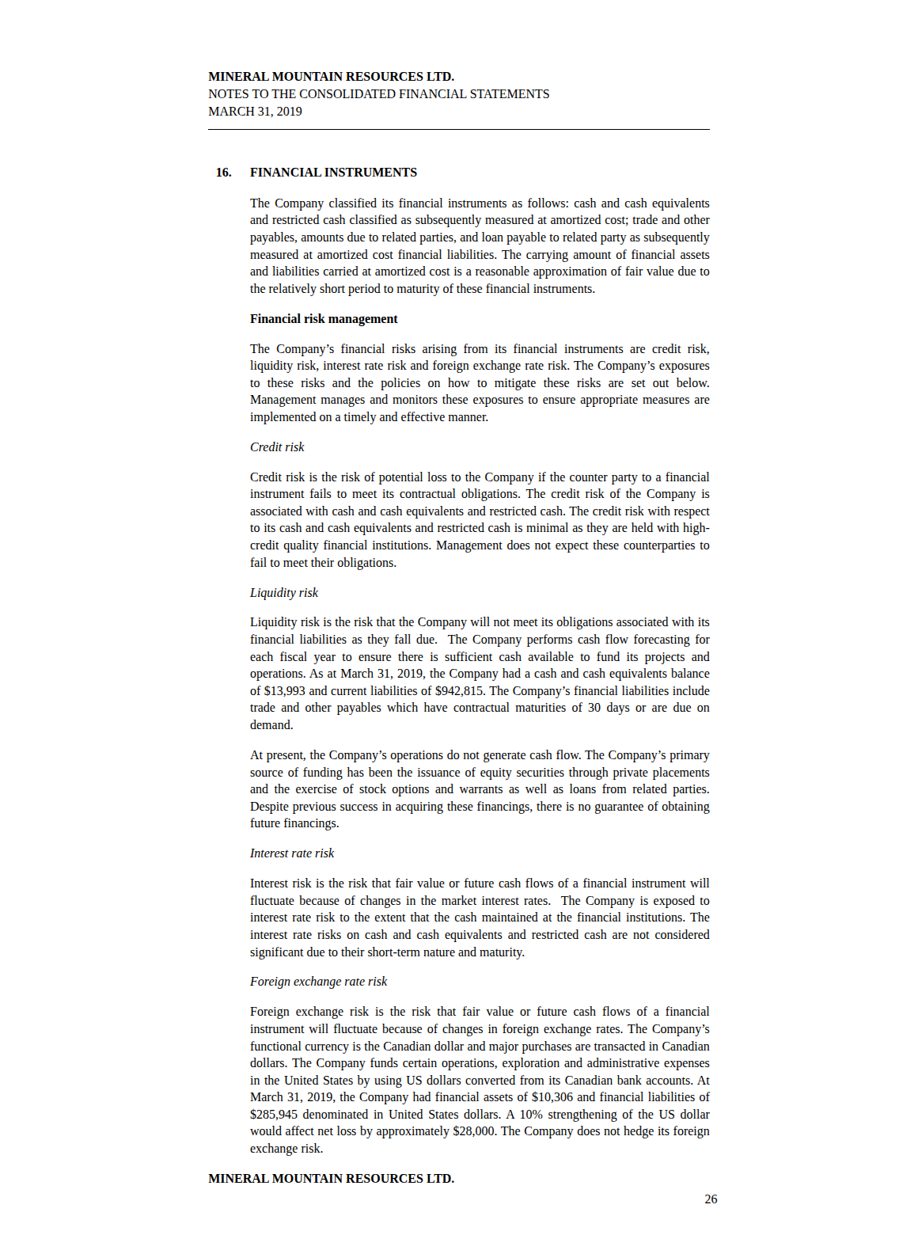Mineral Mountain Resources Ltd.
Notes to the Consolidated Financial Statements
March 31, 2019
16. FINANCIAL INSTRUMENTS
The Company classified its financial instruments as follows: cash and cash equivalents and restricted cash classified as subsequently measured at amortized cost; trade and other payables, amounts due to related parties, and loan payable to related party as subsequently measured at amortized cost financial liabilities. The carrying amount of financial assets and liabilities carried at amortized cost is a reasonable approximation of fair value due to the relatively short period to maturity of these financial instruments.
Financial risk management
The Company’s financial risks arising from its financial instruments are credit risk, liquidity risk, interest rate risk and foreign exchange rate risk. The Company’s exposures to these risks and the policies on how to mitigate these risks are set out below. Management manages and monitors these exposures to ensure appropriate measures are implemented on a timely and effective manner.
Credit risk
Credit risk is the risk of potential loss to the Company if the counter party to a financial instrument fails to meet its contractual obligations. The credit risk of the Company is associated with cash and cash equivalents and restricted cash. The credit risk with respect to its cash and cash equivalents and restricted cash is minimal as they are held with high-credit quality financial institutions. Management does not expect these counterparties to fail to meet their obligations.
Liquidity risk
Liquidity risk is the risk that the Company will not meet its obligations associated with its financial liabilities as they fall due. The Company performs cash flow forecasting for each fiscal year to ensure there is sufficient cash available to fund its projects and operations. As at March 31, 2019, the Company had a cash and cash equivalents balance of $13,993 and current liabilities of $942,815. The Company’s financial liabilities include trade and other payables which have contractual maturities of 30 days or are due on demand.
At present, the Company’s operations do not generate cash flow. The Company’s primary source of funding has been the issuance of equity securities through private placements and the exercise of stock options and warrants as well as loans from related parties. Despite previous success in acquiring these financings, there is no guarantee of obtaining future financings.
Interest rate risk
Interest risk is the risk that fair value or future cash flows of a financial instrument will fluctuate because of changes in the market interest rates. The Company is exposed to interest rate risk to the extent that the cash maintained at the financial institutions. The interest rate risks on cash and cash equivalents and restricted cash are not considered significant due to their short-term nature and maturity.
Foreign exchange rate risk
Foreign exchange risk is the risk that fair value or future cash flows of a financial instrument will fluctuate because of changes in foreign exchange rates. The Company’s functional currency is the Canadian dollar and major purchases are transacted in Canadian dollars. The Company funds certain operations, exploration and administrative expenses in the United States by using US dollars converted from its Canadian bank accounts. At March 31, 2019, the Company had financial assets of $10,306 and financial liabilities of $285,945 denominated in United States dollars. A 10% strengthening of the US dollar would affect net loss by approximately $28,000. The Company does not hedge its foreign exchange risk.
Mineral Mountain Resources Ltd.
26